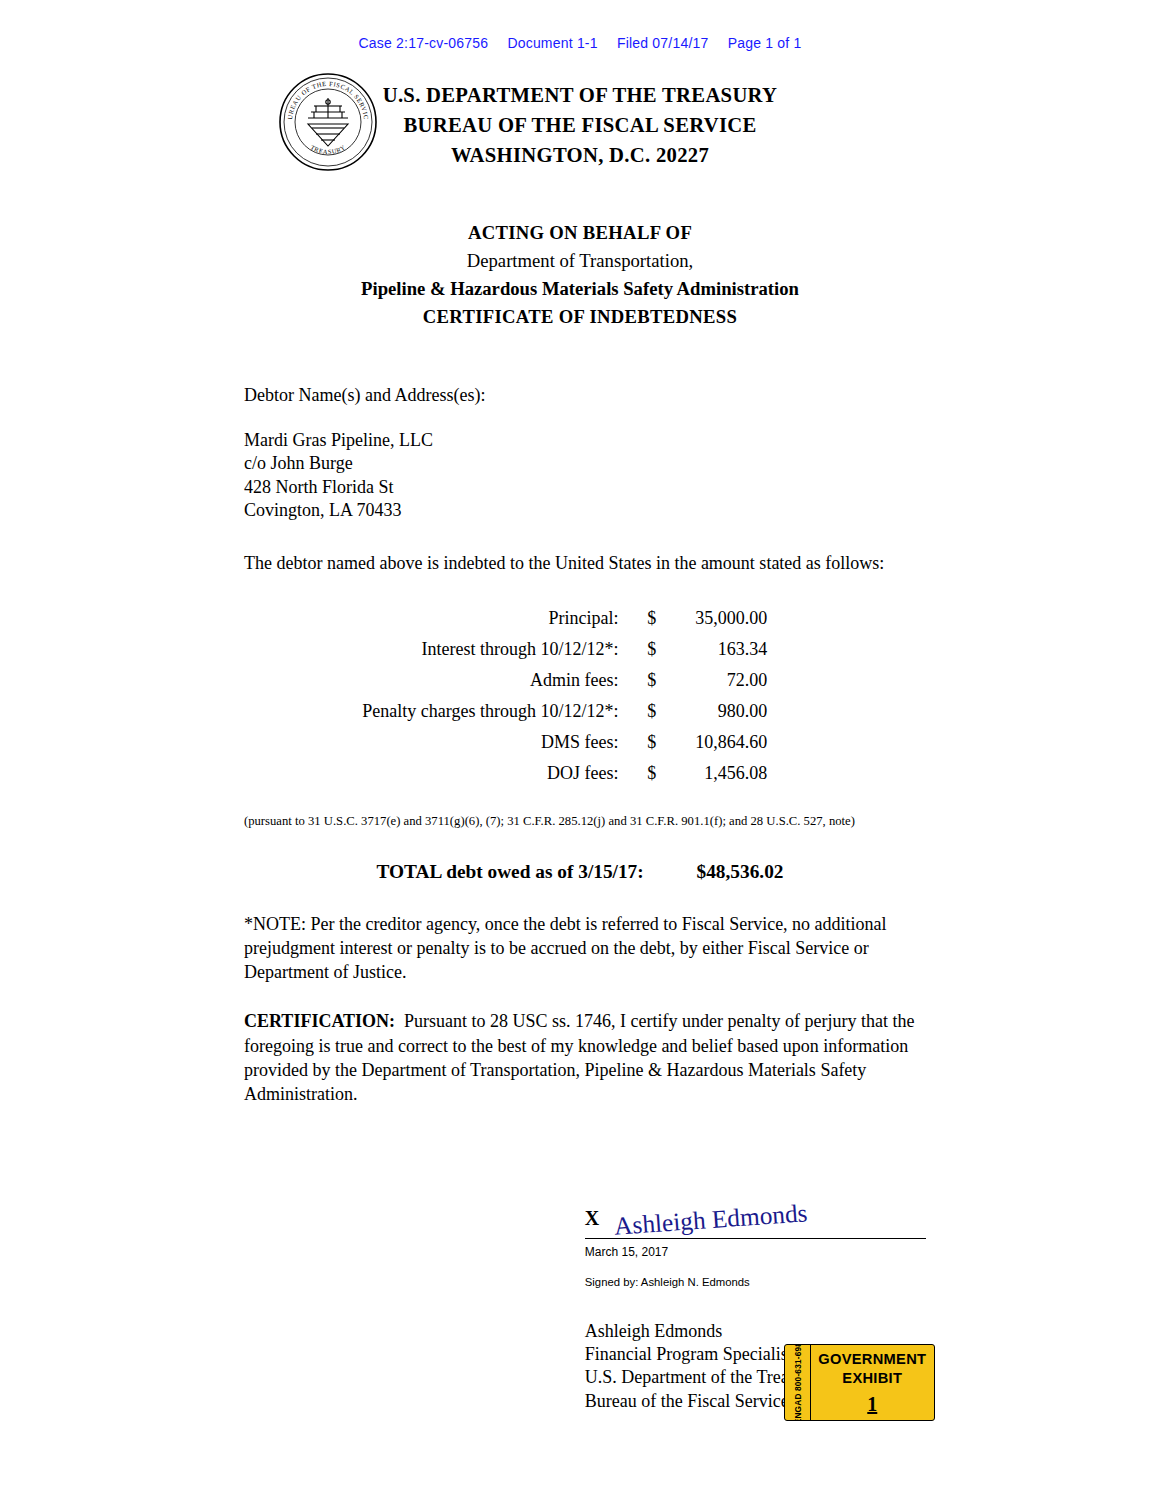Case 2:17-cv-06756 Document 1-1 Filed 07/14/17 Page 1 of 1
BUREAU OF THE FISCAL SERVICE TREASURY
U.S. DEPARTMENT OF THE TREASURY
BUREAU OF THE FISCAL SERVICE
WASHINGTON, D.C. 20227
ACTING ON BEHALF OF
Department of Transportation,
Pipeline & Hazardous Materials Safety Administration
CERTIFICATE OF INDEBTEDNESS
Debtor Name(s) and Address(es):
Mardi Gras Pipeline, LLC
c/o John Burge
428 North Florida St
Covington, LA 70433
The debtor named above is indebted to the United States in the amount stated as follows:
| Principal: | $ | 35,000.00 |
| Interest through 10/12/12*: | $ | 163.34 |
| Admin fees: | $ | 72.00 |
| Penalty charges through 10/12/12*: | $ | 980.00 |
| DMS fees: | $ | 10,864.60 |
| DOJ fees: | $ | 1,456.08 |
(pursuant to 31 U.S.C. 3717(e) and 3711(g)(6), (7); 31 C.F.R. 285.12(j) and 31 C.F.R. 901.1(f); and 28 U.S.C. 527, note)
TOTAL debt owed as of 3/15/17: $48,536.02
*NOTE: Per the creditor agency, once the debt is referred to Fiscal Service, no additional prejudgment interest or penalty is to be accrued on the debt, by either Fiscal Service or Department of Justice.
CERTIFICATION: Pursuant to 28 USC ss. 1746, I certify under penalty of perjury that the foregoing is true and correct to the best of my knowledge and belief based upon information provided by the Department of Transportation, Pipeline & Hazardous Materials Safety Administration.
X Ashleigh Edmonds
March 15, 2017
Signed by: Ashleigh N. Edmonds
Ashleigh Edmonds
Financial Program Specialist
U.S. Department of the Treasury
Bureau of the Fiscal Service
PENGAD 800-631-6989
GOVERNMENT
EXHIBIT
1